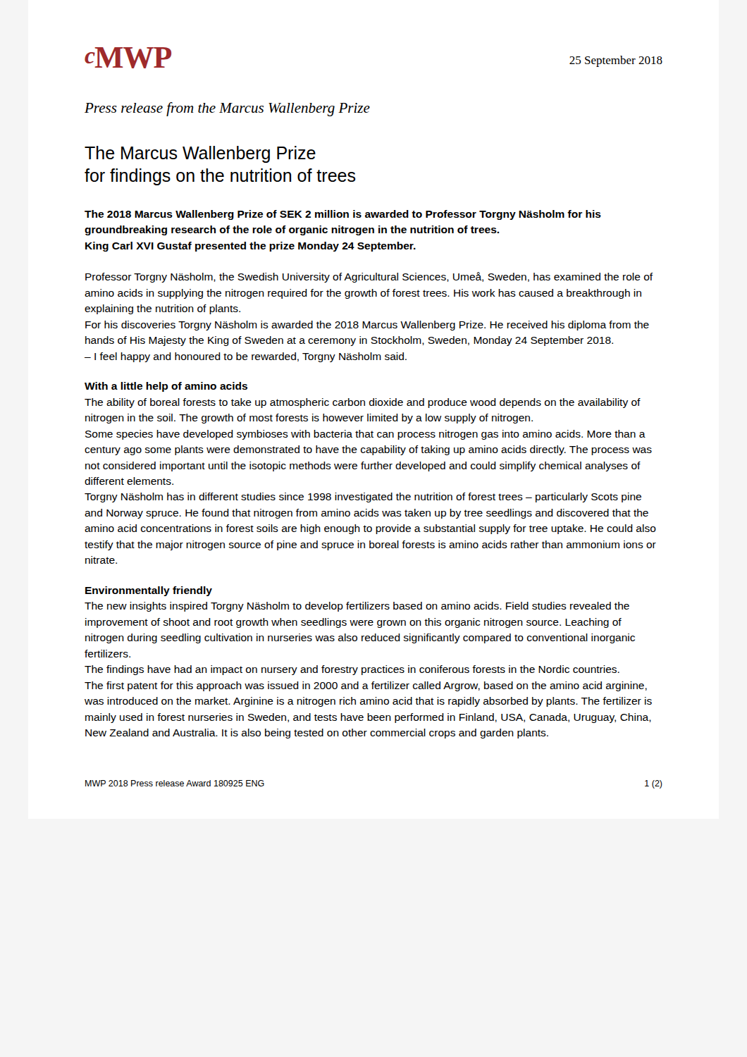c MWP
25 September 2018
Press release from the Marcus Wallenberg Prize
The Marcus Wallenberg Prize
for findings on the nutrition of trees
The 2018 Marcus Wallenberg Prize of SEK 2 million is awarded to Professor Torgny Näsholm for his groundbreaking research of the role of organic nitrogen in the nutrition of trees.
King Carl XVI Gustaf presented the prize Monday 24 September.
Professor Torgny Näsholm, the Swedish University of Agricultural Sciences, Umeå, Sweden, has examined the role of amino acids in supplying the nitrogen required for the growth of forest trees. His work has caused a breakthrough in explaining the nutrition of plants.
For his discoveries Torgny Näsholm is awarded the 2018 Marcus Wallenberg Prize. He received his diploma from the hands of His Majesty the King of Sweden at a ceremony in Stockholm, Sweden, Monday 24 September 2018.
– I feel happy and honoured to be rewarded, Torgny Näsholm said.
With a little help of amino acids
The ability of boreal forests to take up atmospheric carbon dioxide and produce wood depends on the availability of nitrogen in the soil. The growth of most forests is however limited by a low supply of nitrogen.
Some species have developed symbioses with bacteria that can process nitrogen gas into amino acids. More than a century ago some plants were demonstrated to have the capability of taking up amino acids directly. The process was not considered important until the isotopic methods were further developed and could simplify chemical analyses of different elements.
Torgny Näsholm has in different studies since 1998 investigated the nutrition of forest trees – particularly Scots pine and Norway spruce. He found that nitrogen from amino acids was taken up by tree seedlings and discovered that the amino acid concentrations in forest soils are high enough to provide a substantial supply for tree uptake. He could also testify that the major nitrogen source of pine and spruce in boreal forests is amino acids rather than ammonium ions or nitrate.
Environmentally friendly
The new insights inspired Torgny Näsholm to develop fertilizers based on amino acids. Field studies revealed the improvement of shoot and root growth when seedlings were grown on this organic nitrogen source. Leaching of nitrogen during seedling cultivation in nurseries was also reduced significantly compared to conventional inorganic fertilizers.
The findings have had an impact on nursery and forestry practices in coniferous forests in the Nordic countries.
The first patent for this approach was issued in 2000 and a fertilizer called Argrow, based on the amino acid arginine, was introduced on the market. Arginine is a nitrogen rich amino acid that is rapidly absorbed by plants. The fertilizer is mainly used in forest nurseries in Sweden, and tests have been performed in Finland, USA, Canada, Uruguay, China, New Zealand and Australia. It is also being tested on other commercial crops and garden plants.
MWP 2018 Press release Award 180925 ENG 1 (2)